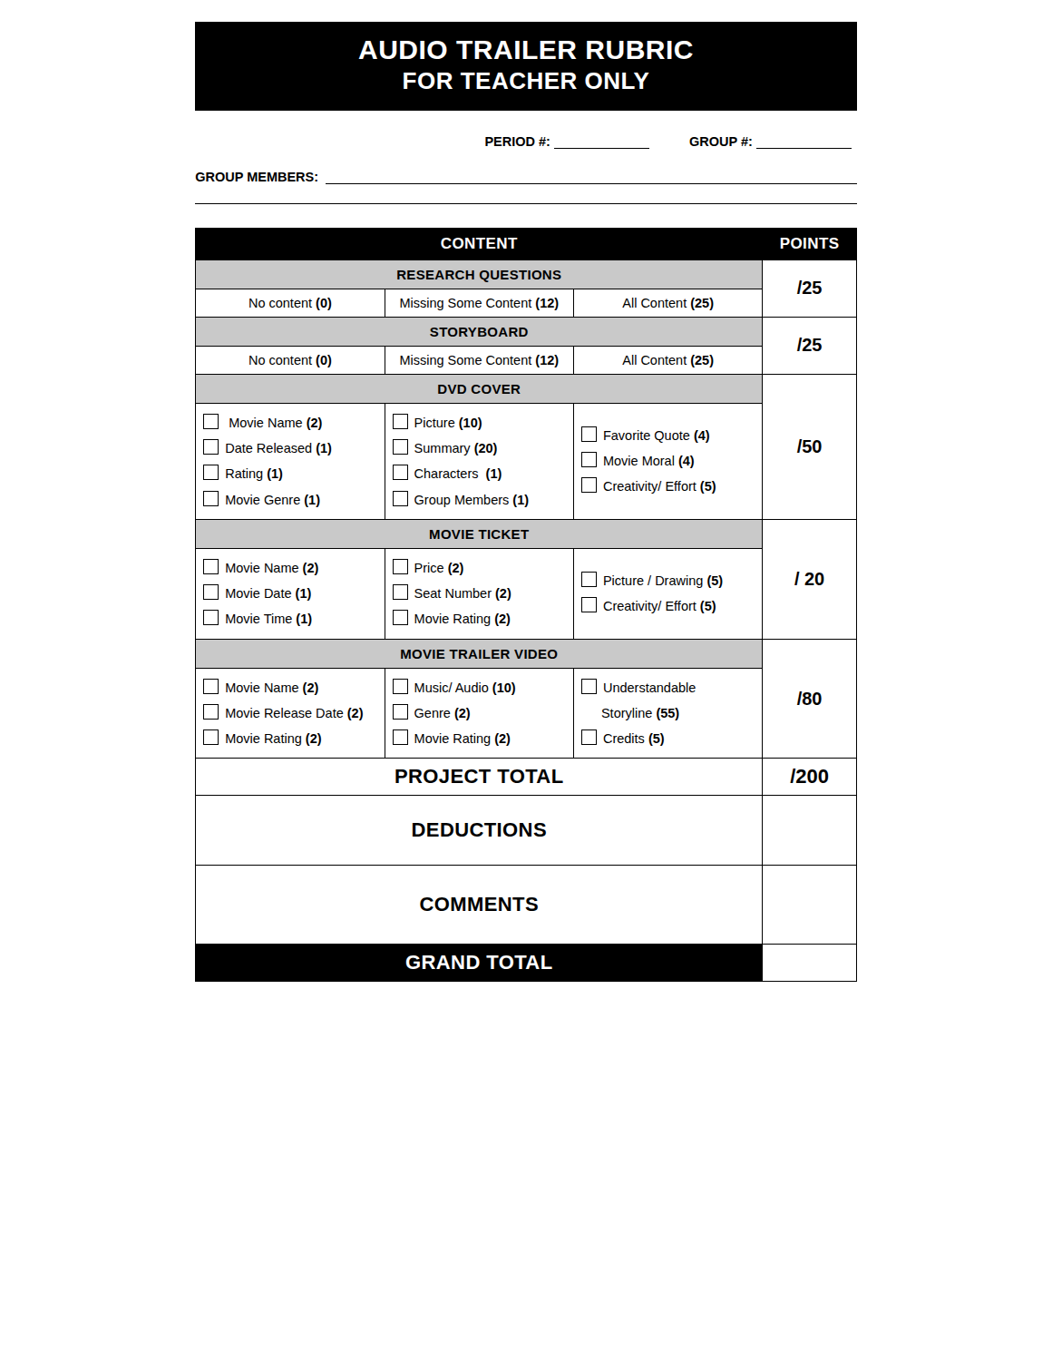Audio Trailer Rubric
For Teacher Only
PERIOD #: GROUP #:
GROUP MEMBERS:
| Content | Points |
| Research Questions | /25 |
| No content (0) | Missing Some Content (12) | All Content (25) |
| Storyboard | /25 |
| No content (0) | Missing Some Content (12) | All Content (25) |
| DVD Cover | /50 |
| Movie Name (2) Date Released (1) Rating (1) Movie Genre (1) | Picture (10) Summary (20) Characters (1) Group Members (1) | Favorite Quote (4) Movie Moral (4) Creativity/ Effort (5) |
| Movie Ticket | / 20 |
| Movie Name (2) Movie Date (1) Movie Time (1) | Price (2) Seat Number (2) Movie Rating (2) | Picture / Drawing (5) Creativity/ Effort (5) |
| Movie Trailer Video | /80 |
| Movie Name (2) Movie Release Date (2) Movie Rating (2) | Music/ Audio (10) Genre (2) Movie Rating (2) | Understandable Storyline (55) Credits (5) |
| Project Total | /200 |
| Deductions | |
| Comments | |
| Grand Total | |